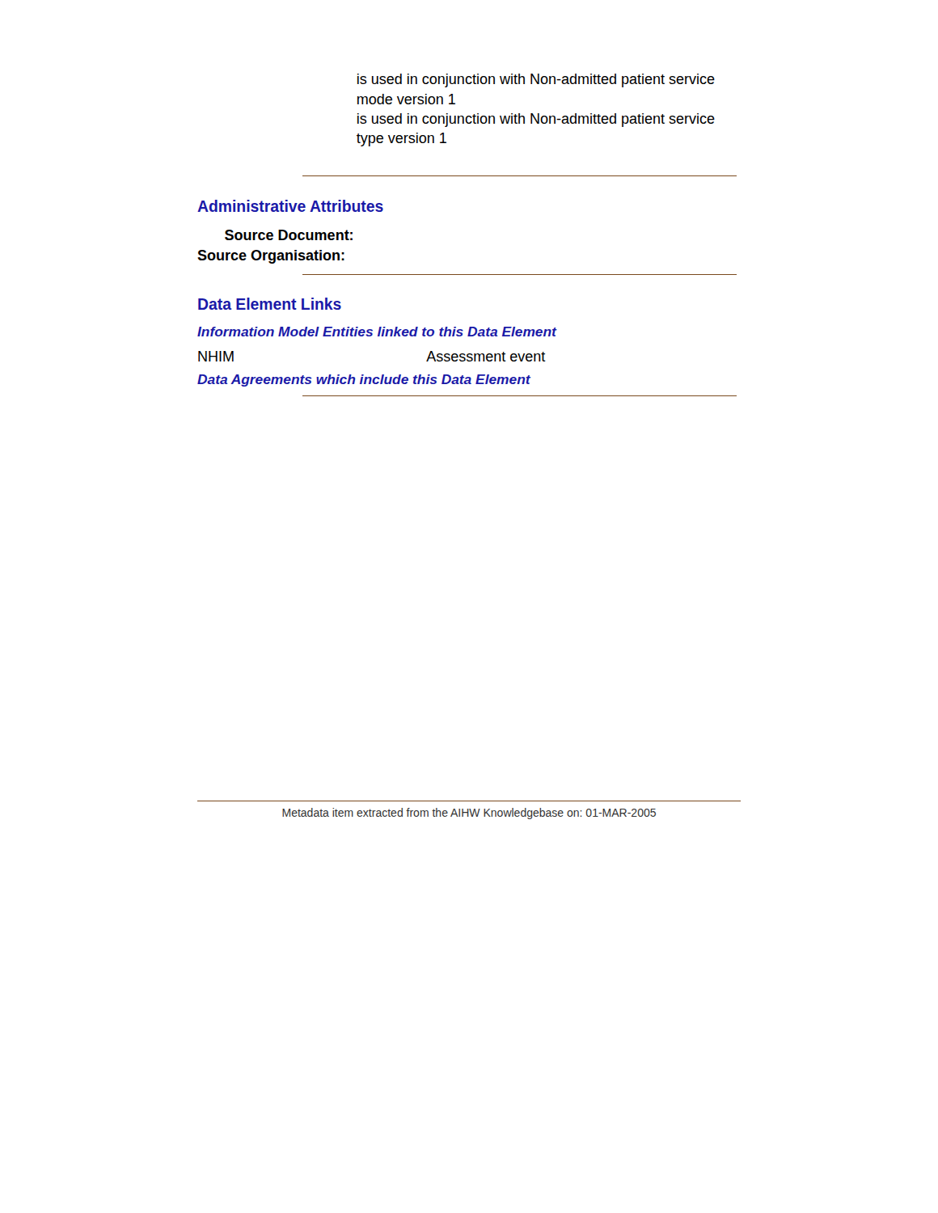is used in conjunction with Non-admitted patient service mode version 1
is used in conjunction with Non-admitted patient service type version 1
Administrative Attributes
Source Document:
Source Organisation:
Data Element Links
Information Model Entities linked to this Data Element
NHIM
Assessment event
Data Agreements which include this Data Element
Metadata item extracted from the AIHW Knowledgebase on: 01-MAR-2005